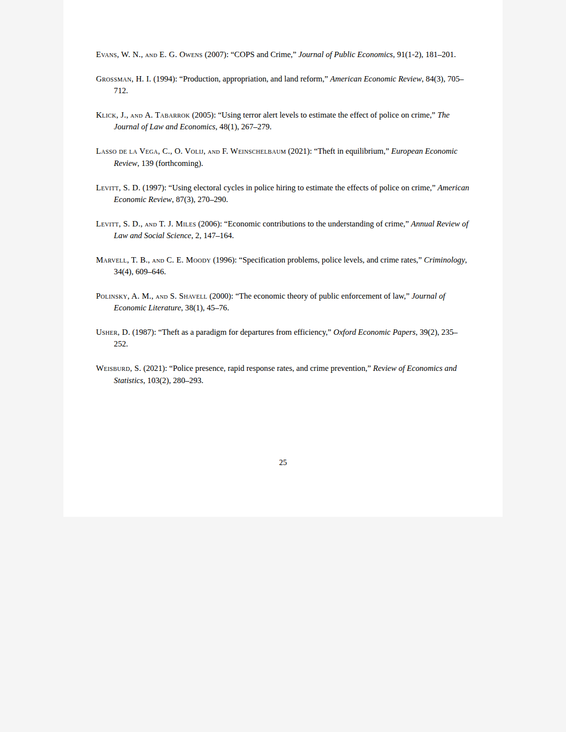Evans, W. N., and E. G. Owens (2007): “COPS and Crime,” Journal of Public Economics, 91(1-2), 181–201.
Grossman, H. I. (1994): “Production, appropriation, and land reform,” American Economic Review, 84(3), 705–712.
Klick, J., and A. Tabarrok (2005): “Using terror alert levels to estimate the effect of police on crime,” The Journal of Law and Economics, 48(1), 267–279.
Lasso de la Vega, C., O. Volij, and F. Weinschelbaum (2021): “Theft in equilibrium,” European Economic Review, 139 (forthcoming).
Levitt, S. D. (1997): “Using electoral cycles in police hiring to estimate the effects of police on crime,” American Economic Review, 87(3), 270–290.
Levitt, S. D., and T. J. Miles (2006): “Economic contributions to the understanding of crime,” Annual Review of Law and Social Science, 2, 147–164.
Marvell, T. B., and C. E. Moody (1996): “Specification problems, police levels, and crime rates,” Criminology, 34(4), 609–646.
Polinsky, A. M., and S. Shavell (2000): “The economic theory of public enforcement of law,” Journal of Economic Literature, 38(1), 45–76.
Usher, D. (1987): “Theft as a paradigm for departures from efficiency,” Oxford Economic Papers, 39(2), 235–252.
Weisburd, S. (2021): “Police presence, rapid response rates, and crime prevention,” Review of Economics and Statistics, 103(2), 280–293.
25